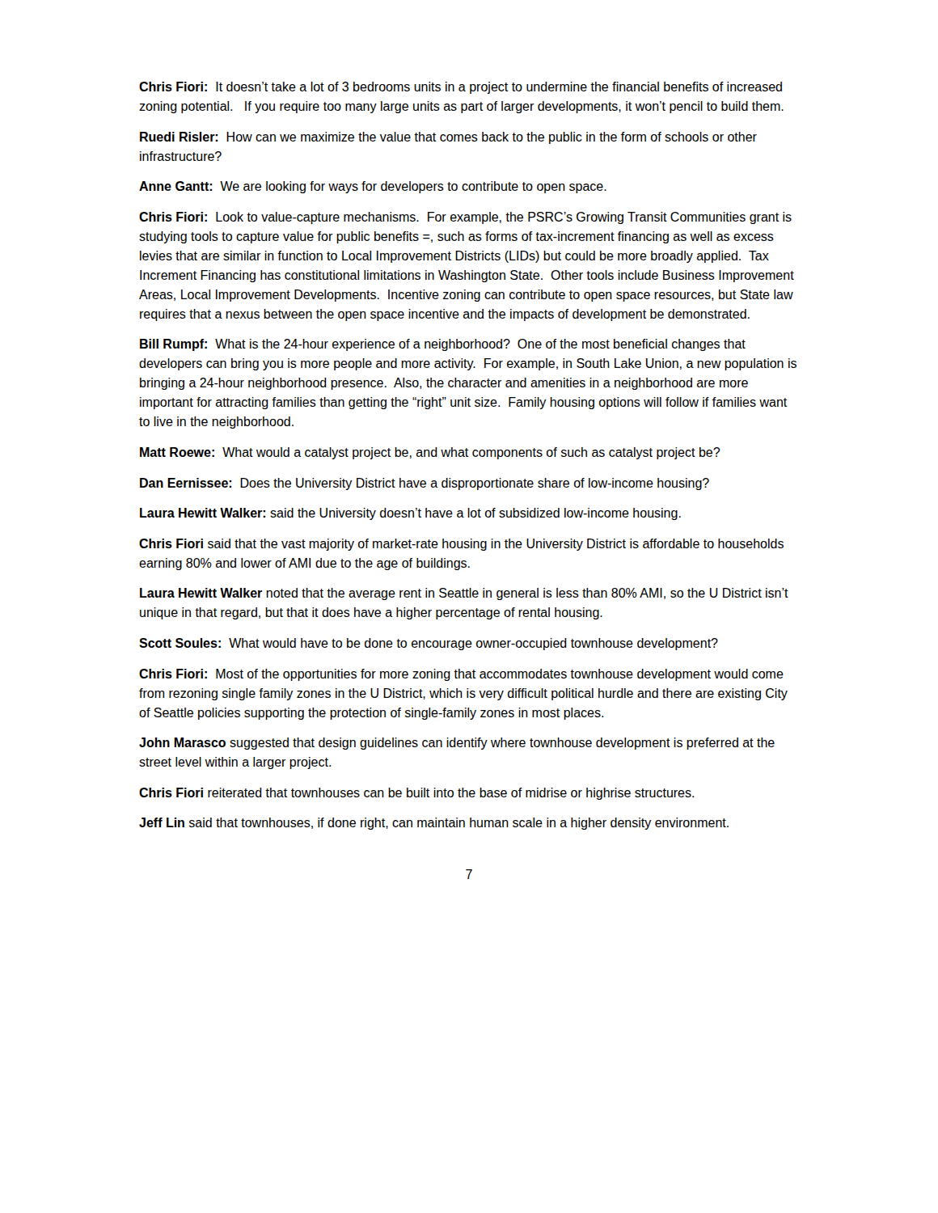Chris Fiori: It doesn’t take a lot of 3 bedrooms units in a project to undermine the financial benefits of increased zoning potential. If you require too many large units as part of larger developments, it won’t pencil to build them.
Ruedi Risler: How can we maximize the value that comes back to the public in the form of schools or other infrastructure?
Anne Gantt: We are looking for ways for developers to contribute to open space.
Chris Fiori: Look to value-capture mechanisms. For example, the PSRC’s Growing Transit Communities grant is studying tools to capture value for public benefits =, such as forms of tax-increment financing as well as excess levies that are similar in function to Local Improvement Districts (LIDs) but could be more broadly applied. Tax Increment Financing has constitutional limitations in Washington State. Other tools include Business Improvement Areas, Local Improvement Developments. Incentive zoning can contribute to open space resources, but State law requires that a nexus between the open space incentive and the impacts of development be demonstrated.
Bill Rumpf: What is the 24-hour experience of a neighborhood? One of the most beneficial changes that developers can bring you is more people and more activity. For example, in South Lake Union, a new population is bringing a 24-hour neighborhood presence. Also, the character and amenities in a neighborhood are more important for attracting families than getting the “right” unit size. Family housing options will follow if families want to live in the neighborhood.
Matt Roewe: What would a catalyst project be, and what components of such as catalyst project be?
Dan Eernissee: Does the University District have a disproportionate share of low-income housing?
Laura Hewitt Walker: said the University doesn’t have a lot of subsidized low-income housing.
Chris Fiori said that the vast majority of market-rate housing in the University District is affordable to households earning 80% and lower of AMI due to the age of buildings.
Laura Hewitt Walker noted that the average rent in Seattle in general is less than 80% AMI, so the U District isn’t unique in that regard, but that it does have a higher percentage of rental housing.
Scott Soules: What would have to be done to encourage owner-occupied townhouse development?
Chris Fiori: Most of the opportunities for more zoning that accommodates townhouse development would come from rezoning single family zones in the U District, which is very difficult political hurdle and there are existing City of Seattle policies supporting the protection of single-family zones in most places.
John Marasco suggested that design guidelines can identify where townhouse development is preferred at the street level within a larger project.
Chris Fiori reiterated that townhouses can be built into the base of midrise or highrise structures.
Jeff Lin said that townhouses, if done right, can maintain human scale in a higher density environment.
7